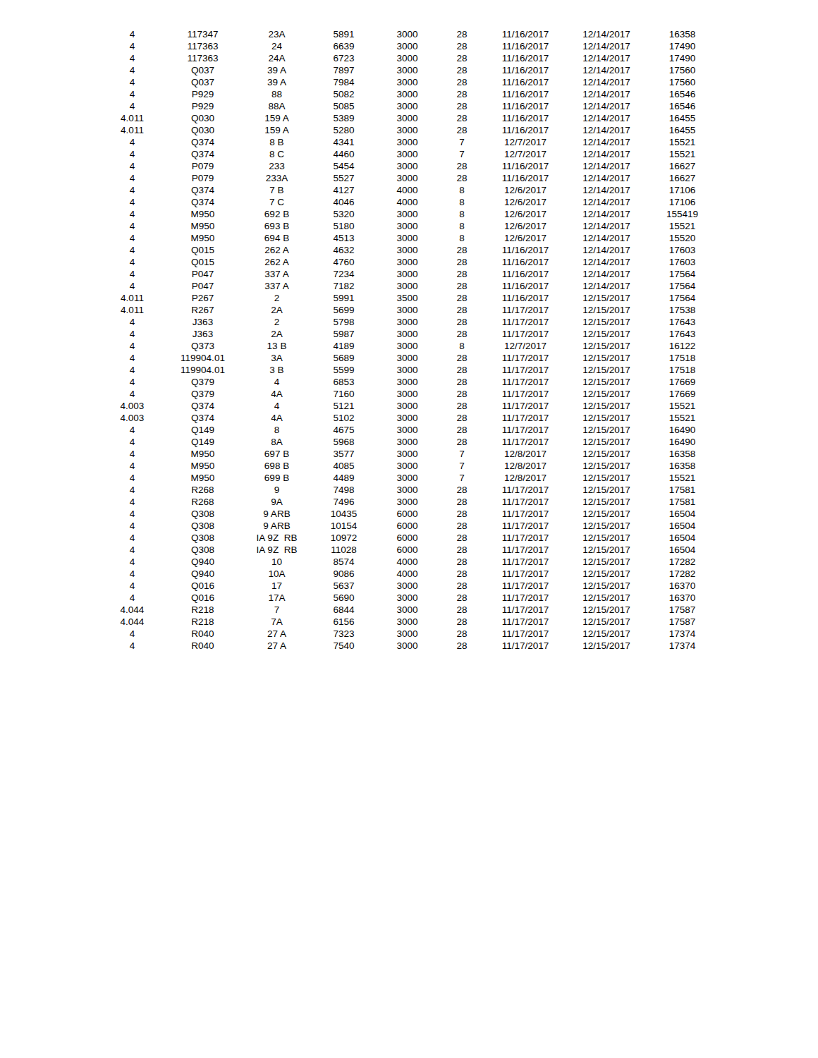| 4 | 117347 | 23A | 5891 | 3000 | 28 | 11/16/2017 | 12/14/2017 | 16358 |
| 4 | 117363 | 24 | 6639 | 3000 | 28 | 11/16/2017 | 12/14/2017 | 17490 |
| 4 | 117363 | 24A | 6723 | 3000 | 28 | 11/16/2017 | 12/14/2017 | 17490 |
| 4 | Q037 | 39 A | 7897 | 3000 | 28 | 11/16/2017 | 12/14/2017 | 17560 |
| 4 | Q037 | 39 A | 7984 | 3000 | 28 | 11/16/2017 | 12/14/2017 | 17560 |
| 4 | P929 | 88 | 5082 | 3000 | 28 | 11/16/2017 | 12/14/2017 | 16546 |
| 4 | P929 | 88A | 5085 | 3000 | 28 | 11/16/2017 | 12/14/2017 | 16546 |
| 4.011 | Q030 | 159 A | 5389 | 3000 | 28 | 11/16/2017 | 12/14/2017 | 16455 |
| 4.011 | Q030 | 159 A | 5280 | 3000 | 28 | 11/16/2017 | 12/14/2017 | 16455 |
| 4 | Q374 | 8 B | 4341 | 3000 | 7 | 12/7/2017 | 12/14/2017 | 15521 |
| 4 | Q374 | 8 C | 4460 | 3000 | 7 | 12/7/2017 | 12/14/2017 | 15521 |
| 4 | P079 | 233 | 5454 | 3000 | 28 | 11/16/2017 | 12/14/2017 | 16627 |
| 4 | P079 | 233A | 5527 | 3000 | 28 | 11/16/2017 | 12/14/2017 | 16627 |
| 4 | Q374 | 7 B | 4127 | 4000 | 8 | 12/6/2017 | 12/14/2017 | 17106 |
| 4 | Q374 | 7 C | 4046 | 4000 | 8 | 12/6/2017 | 12/14/2017 | 17106 |
| 4 | M950 | 692 B | 5320 | 3000 | 8 | 12/6/2017 | 12/14/2017 | 155419 |
| 4 | M950 | 693 B | 5180 | 3000 | 8 | 12/6/2017 | 12/14/2017 | 15521 |
| 4 | M950 | 694 B | 4513 | 3000 | 8 | 12/6/2017 | 12/14/2017 | 15520 |
| 4 | Q015 | 262 A | 4632 | 3000 | 28 | 11/16/2017 | 12/14/2017 | 17603 |
| 4 | Q015 | 262 A | 4760 | 3000 | 28 | 11/16/2017 | 12/14/2017 | 17603 |
| 4 | P047 | 337 A | 7234 | 3000 | 28 | 11/16/2017 | 12/14/2017 | 17564 |
| 4 | P047 | 337 A | 7182 | 3000 | 28 | 11/16/2017 | 12/14/2017 | 17564 |
| 4.011 | P267 | 2 | 5991 | 3500 | 28 | 11/16/2017 | 12/15/2017 | 17564 |
| 4.011 | R267 | 2A | 5699 | 3000 | 28 | 11/17/2017 | 12/15/2017 | 17538 |
| 4 | J363 | 2 | 5798 | 3000 | 28 | 11/17/2017 | 12/15/2017 | 17643 |
| 4 | J363 | 2A | 5987 | 3000 | 28 | 11/17/2017 | 12/15/2017 | 17643 |
| 4 | Q373 | 13 B | 4189 | 3000 | 8 | 12/7/2017 | 12/15/2017 | 16122 |
| 4 | 119904.01 | 3A | 5689 | 3000 | 28 | 11/17/2017 | 12/15/2017 | 17518 |
| 4 | 119904.01 | 3 B | 5599 | 3000 | 28 | 11/17/2017 | 12/15/2017 | 17518 |
| 4 | Q379 | 4 | 6853 | 3000 | 28 | 11/17/2017 | 12/15/2017 | 17669 |
| 4 | Q379 | 4A | 7160 | 3000 | 28 | 11/17/2017 | 12/15/2017 | 17669 |
| 4.003 | Q374 | 4 | 5121 | 3000 | 28 | 11/17/2017 | 12/15/2017 | 15521 |
| 4.003 | Q374 | 4A | 5102 | 3000 | 28 | 11/17/2017 | 12/15/2017 | 15521 |
| 4 | Q149 | 8 | 4675 | 3000 | 28 | 11/17/2017 | 12/15/2017 | 16490 |
| 4 | Q149 | 8A | 5968 | 3000 | 28 | 11/17/2017 | 12/15/2017 | 16490 |
| 4 | M950 | 697 B | 3577 | 3000 | 7 | 12/8/2017 | 12/15/2017 | 16358 |
| 4 | M950 | 698 B | 4085 | 3000 | 7 | 12/8/2017 | 12/15/2017 | 16358 |
| 4 | M950 | 699 B | 4489 | 3000 | 7 | 12/8/2017 | 12/15/2017 | 15521 |
| 4 | R268 | 9 | 7498 | 3000 | 28 | 11/17/2017 | 12/15/2017 | 17581 |
| 4 | R268 | 9A | 7496 | 3000 | 28 | 11/17/2017 | 12/15/2017 | 17581 |
| 4 | Q308 | 9 ARB | 10435 | 6000 | 28 | 11/17/2017 | 12/15/2017 | 16504 |
| 4 | Q308 | 9 ARB | 10154 | 6000 | 28 | 11/17/2017 | 12/15/2017 | 16504 |
| 4 | Q308 | IA 9Z RB | 10972 | 6000 | 28 | 11/17/2017 | 12/15/2017 | 16504 |
| 4 | Q308 | IA 9Z RB | 11028 | 6000 | 28 | 11/17/2017 | 12/15/2017 | 16504 |
| 4 | Q940 | 10 | 8574 | 4000 | 28 | 11/17/2017 | 12/15/2017 | 17282 |
| 4 | Q940 | 10A | 9086 | 4000 | 28 | 11/17/2017 | 12/15/2017 | 17282 |
| 4 | Q016 | 17 | 5637 | 3000 | 28 | 11/17/2017 | 12/15/2017 | 16370 |
| 4 | Q016 | 17A | 5690 | 3000 | 28 | 11/17/2017 | 12/15/2017 | 16370 |
| 4.044 | R218 | 7 | 6844 | 3000 | 28 | 11/17/2017 | 12/15/2017 | 17587 |
| 4.044 | R218 | 7A | 6156 | 3000 | 28 | 11/17/2017 | 12/15/2017 | 17587 |
| 4 | R040 | 27 A | 7323 | 3000 | 28 | 11/17/2017 | 12/15/2017 | 17374 |
| 4 | R040 | 27 A | 7540 | 3000 | 28 | 11/17/2017 | 12/15/2017 | 17374 |